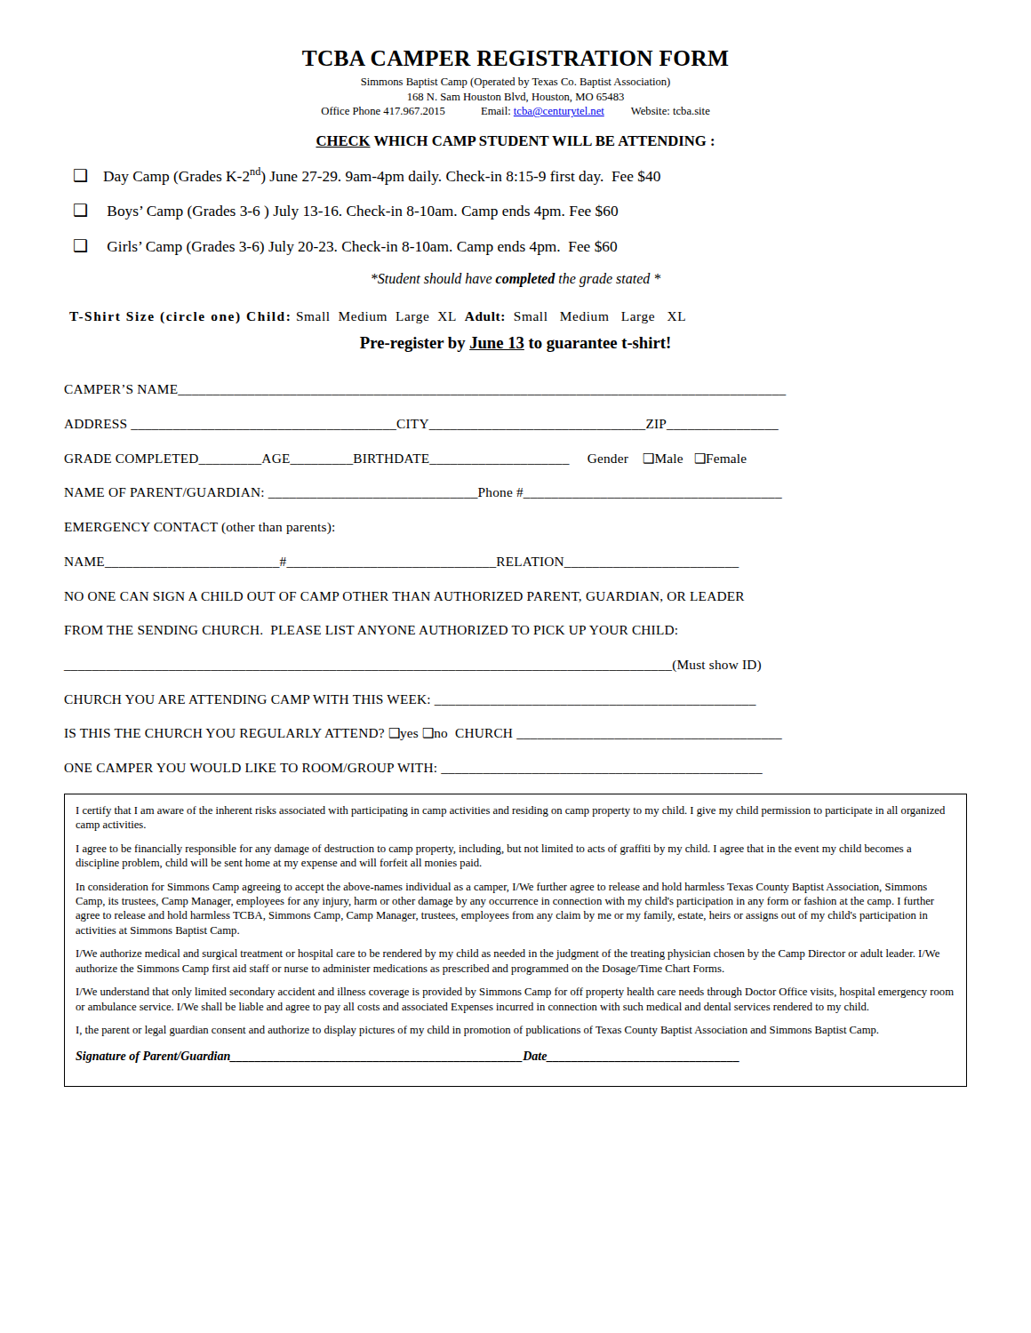TCBA CAMPER REGISTRATION FORM
Simmons Baptist Camp (Operated by Texas Co. Baptist Association)
168 N. Sam Houston Blvd, Houston, MO 65483
Office Phone 417.967.2015 Email: tcba@centurytel.net Website: tcba.site
CHECK WHICH CAMP STUDENT WILL BE ATTENDING :
❑Day Camp (Grades K-2nd) June 27-29. 9am-4pm daily. Check-in 8:15-9 first day. Fee $40
❑ Boys’ Camp (Grades 3-6 ) July 13-16. Check-in 8-10am. Camp ends 4pm. Fee $60
❑ Girls’ Camp (Grades 3-6) July 20-23. Check-in 8-10am. Camp ends 4pm. Fee $60
*Student should have completed the grade stated *
T-Shirt Size (circle one) Child: Small Medium Large XL Adult: Small Medium Large XL
Pre-register by June 13 to guarantee t-shirt!
CAMPER’S NAME_______________________________________________________________________________________
ADDRESS ______________________________________CITY_______________________________ZIP________________
GRADE COMPLETED_________AGE_________BIRTHDATE____________________ Gender ❑Male ❑Female
NAME OF PARENT/GUARDIAN: ______________________________Phone #_____________________________________
EMERGENCY CONTACT (other than parents):
NAME_________________________#______________________________RELATION_________________________
NO ONE CAN SIGN A CHILD OUT OF CAMP OTHER THAN AUTHORIZED PARENT, GUARDIAN, OR LEADER
FROM THE SENDING CHURCH. PLEASE LIST ANYONE AUTHORIZED TO PICK UP YOUR CHILD:
_______________________________________________________________________________________(Must show ID)
CHURCH YOU ARE ATTENDING CAMP WITH THIS WEEK: ______________________________________________
IS THIS THE CHURCH YOU REGULARLY ATTEND? ❑yes ❑no CHURCH ______________________________________
ONE CAMPER YOU WOULD LIKE TO ROOM/GROUP WITH: ______________________________________________
I certify that I am aware of the inherent risks associated with participating in camp activities and residing on camp property to my child. I give my child permission to participate in all organized camp activities.
I agree to be financially responsible for any damage of destruction to camp property, including, but not limited to acts of graffiti by my child. I agree that in the event my child becomes a discipline problem, child will be sent home at my expense and will forfeit all monies paid.
In consideration for Simmons Camp agreeing to accept the above-names individual as a camper, I/We further agree to release and hold harmless Texas County Baptist Association, Simmons Camp, its trustees, Camp Manager, employees for any injury, harm or other damage by any occurrence in connection with my child's participation in any form or fashion at the camp. I further agree to release and hold harmless TCBA, Simmons Camp, Camp Manager, trustees, employees from any claim by me or my family, estate, heirs or assigns out of my child's participation in activities at Simmons Baptist Camp.
I/We authorize medical and surgical treatment or hospital care to be rendered by my child as needed in the judgment of the treating physician chosen by the Camp Director or adult leader. I/We authorize the Simmons Camp first aid staff or nurse to administer medications as prescribed and programmed on the Dosage/Time Chart Forms.
I/We understand that only limited secondary accident and illness coverage is provided by Simmons Camp for off property health care needs through Doctor Office visits, hospital emergency room or ambulance service. I/We shall be liable and agree to pay all costs and associated Expenses incurred in connection with such medical and dental services rendered to my child.
I, the parent or legal guardian consent and authorize to display pictures of my child in promotion of publications of Texas County Baptist Association and Simmons Baptist Camp.
Signature of Parent/Guardian_______________________________________________Date_______________________________